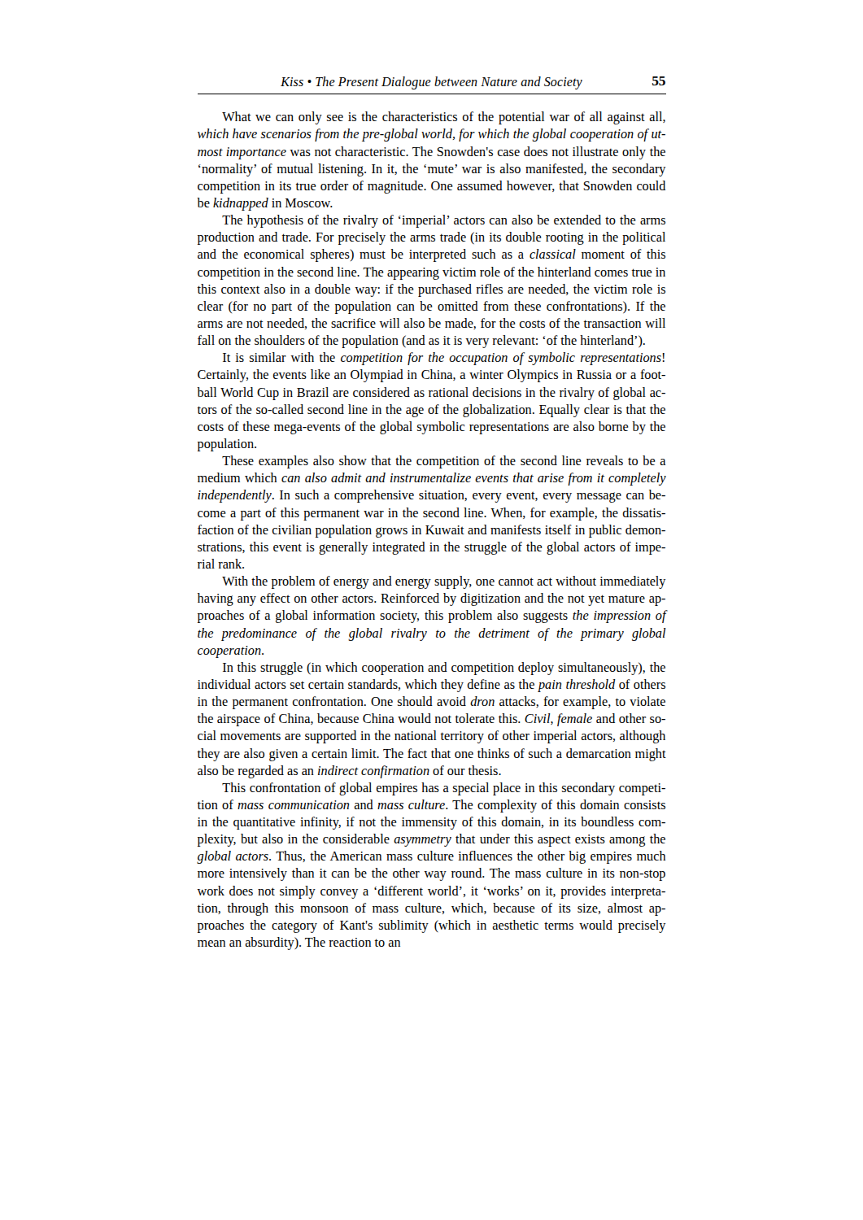Kiss • The Present Dialogue between Nature and Society 55
What we can only see is the characteristics of the potential war of all against all, which have scenarios from the pre-global world, for which the global cooperation of utmost importance was not characteristic. The Snowden's case does not illustrate only the ‘normality’ of mutual listening. In it, the ‘mute’ war is also manifested, the secondary competition in its true order of magnitude. One assumed however, that Snowden could be kidnapped in Moscow.
The hypothesis of the rivalry of ‘imperial’ actors can also be extended to the arms production and trade. For precisely the arms trade (in its double rooting in the political and the economical spheres) must be interpreted such as a classical moment of this competition in the second line. The appearing victim role of the hinterland comes true in this context also in a double way: if the purchased rifles are needed, the victim role is clear (for no part of the population can be omitted from these confrontations). If the arms are not needed, the sacrifice will also be made, for the costs of the transaction will fall on the shoulders of the population (and as it is very relevant: ‘of the hinterland’).
It is similar with the competition for the occupation of symbolic representations! Certainly, the events like an Olympiad in China, a winter Olympics in Russia or a football World Cup in Brazil are considered as rational decisions in the rivalry of global actors of the so-called second line in the age of the globalization. Equally clear is that the costs of these mega-events of the global symbolic representations are also borne by the population.
These examples also show that the competition of the second line reveals to be a medium which can also admit and instrumentalize events that arise from it completely independently. In such a comprehensive situation, every event, every message can become a part of this permanent war in the second line. When, for example, the dissatisfaction of the civilian population grows in Kuwait and manifests itself in public demonstrations, this event is generally integrated in the struggle of the global actors of imperial rank.
With the problem of energy and energy supply, one cannot act without immediately having any effect on other actors. Reinforced by digitization and the not yet mature approaches of a global information society, this problem also suggests the impression of the predominance of the global rivalry to the detriment of the primary global cooperation.
In this struggle (in which cooperation and competition deploy simultaneously), the individual actors set certain standards, which they define as the pain threshold of others in the permanent confrontation. One should avoid dron attacks, for example, to violate the airspace of China, because China would not tolerate this. Civil, female and other social movements are supported in the national territory of other imperial actors, although they are also given a certain limit. The fact that one thinks of such a demarcation might also be regarded as an indirect confirmation of our thesis.
This confrontation of global empires has a special place in this secondary competition of mass communication and mass culture. The complexity of this domain consists in the quantitative infinity, if not the immensity of this domain, in its boundless complexity, but also in the considerable asymmetry that under this aspect exists among the global actors. Thus, the American mass culture influences the other big empires much more intensively than it can be the other way round. The mass culture in its non-stop work does not simply convey a ‘different world’, it ‘works’ on it, provides interpretation, through this monsoon of mass culture, which, because of its size, almost approaches the category of Kant's sublimity (which in aesthetic terms would precisely mean an absurdity). The reaction to an